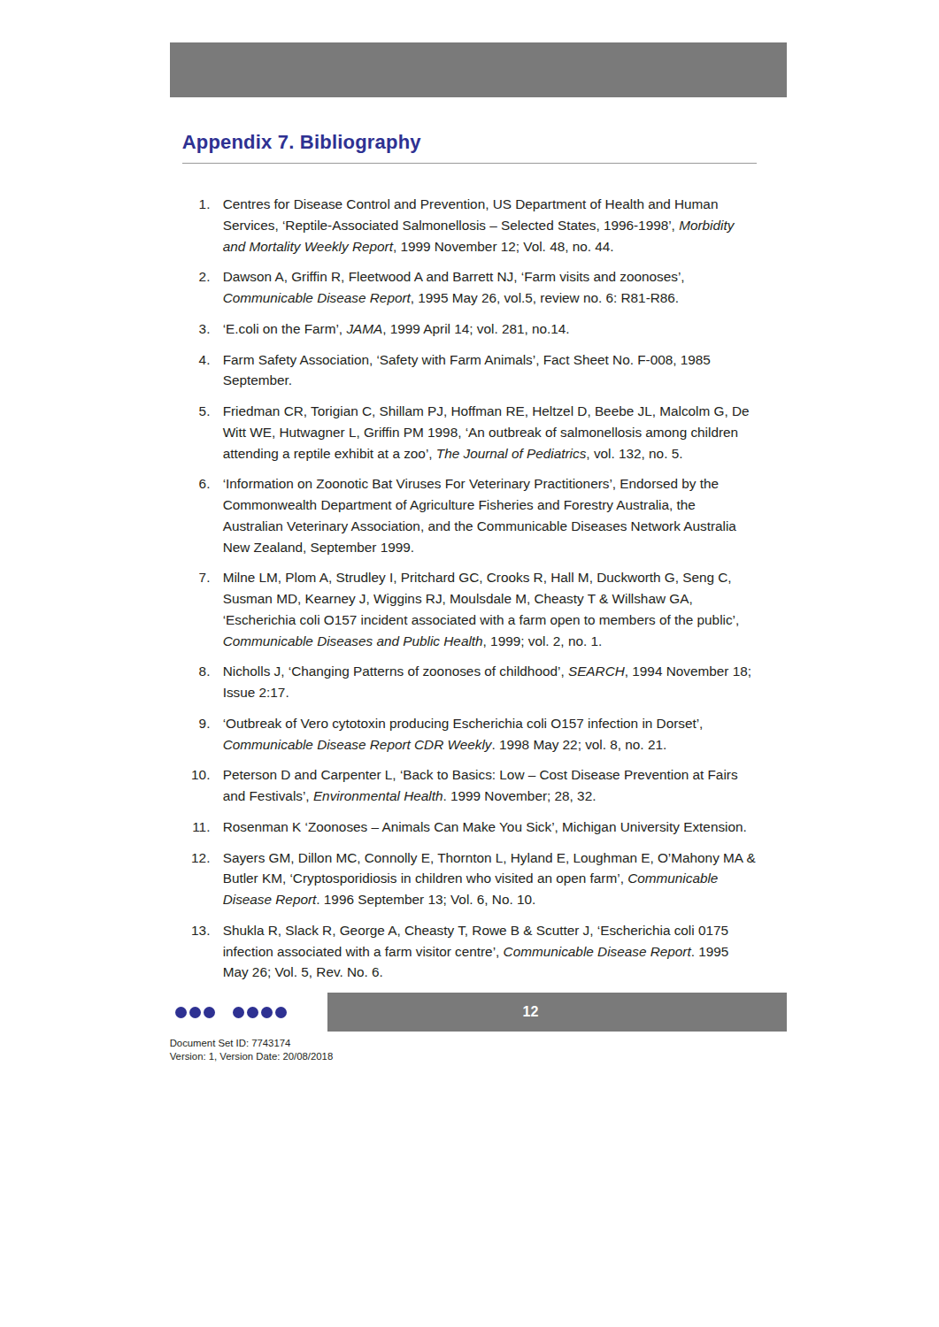Appendix 7. Bibliography
Centres for Disease Control and Prevention, US Department of Health and Human Services, ‘Reptile-Associated Salmonellosis – Selected States, 1996-1998’, Morbidity and Mortality Weekly Report, 1999 November 12; Vol. 48, no. 44.
Dawson A, Griffin R, Fleetwood A and Barrett NJ, ‘Farm visits and zoonoses’, Communicable Disease Report, 1995 May 26, vol.5, review no. 6: R81-R86.
‘E.coli on the Farm’, JAMA, 1999 April 14; vol. 281, no.14.
Farm Safety Association, ‘Safety with Farm Animals’, Fact Sheet No. F-008, 1985 September.
Friedman CR, Torigian C, Shillam PJ, Hoffman RE, Heltzel D, Beebe JL, Malcolm G, De Witt WE, Hutwagner L, Griffin PM 1998, ‘An outbreak of salmonellosis among children attending a reptile exhibit at a zoo’, The Journal of Pediatrics, vol. 132, no. 5.
‘Information on Zoonotic Bat Viruses For Veterinary Practitioners’, Endorsed by the Commonwealth Department of Agriculture Fisheries and Forestry Australia, the Australian Veterinary Association, and the Communicable Diseases Network Australia New Zealand, September 1999.
Milne LM, Plom A, Strudley I, Pritchard GC, Crooks R, Hall M, Duckworth G, Seng C, Susman MD, Kearney J, Wiggins RJ, Moulsdale M, Cheasty T & Willshaw GA, ‘Escherichia coli O157 incident associated with a farm open to members of the public’, Communicable Diseases and Public Health, 1999; vol. 2, no. 1.
Nicholls J, ‘Changing Patterns of zoonoses of childhood’, SEARCH, 1994 November 18; Issue 2:17.
‘Outbreak of Vero cytotoxin producing Escherichia coli O157 infection in Dorset’, Communicable Disease Report CDR Weekly. 1998 May 22; vol. 8, no. 21.
Peterson D and Carpenter L, ‘Back to Basics: Low – Cost Disease Prevention at Fairs and Festivals’, Environmental Health. 1999 November; 28, 32.
Rosenman K ‘Zoonoses – Animals Can Make You Sick’, Michigan University Extension.
Sayers GM, Dillon MC, Connolly E, Thornton L, Hyland E, Loughman E, O’Mahony MA & Butler KM, ‘Cryptosporidiosis in children who visited an open farm’, Communicable Disease Report. 1996 September 13; Vol. 6, No. 10.
Shukla R, Slack R, George A, Cheasty T, Rowe B & Scutter J, ‘Escherichia coli 0175 infection associated with a farm visitor centre’, Communicable Disease Report. 1995 May 26; Vol. 5, Rev. No. 6.
12
Document Set ID: 7743174
Version: 1, Version Date: 20/08/2018